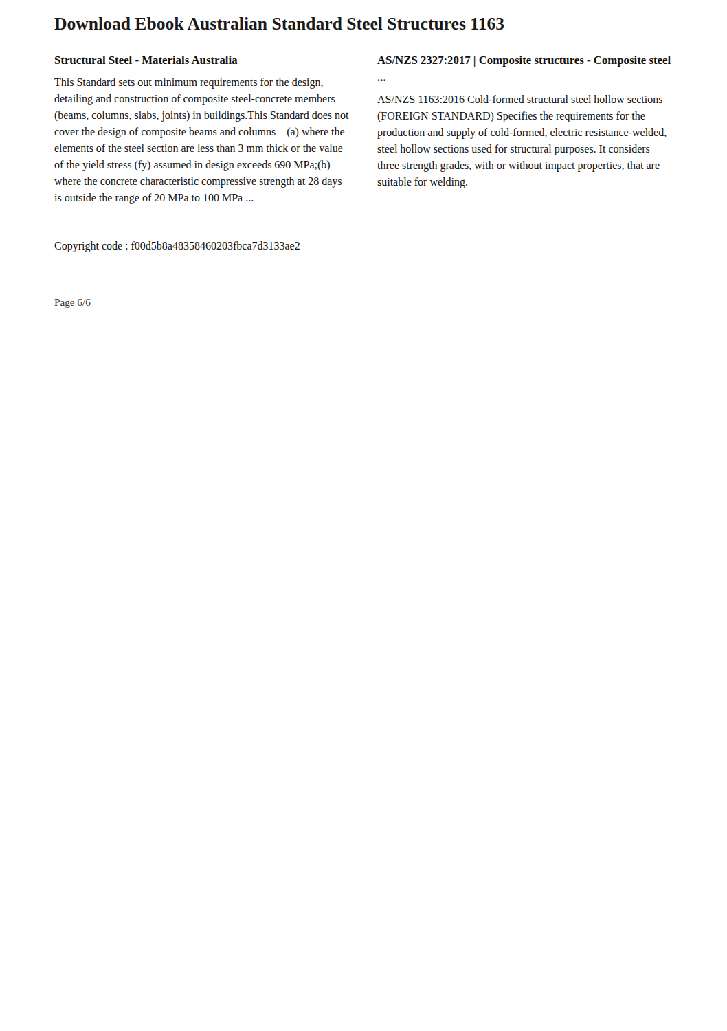Download Ebook Australian Standard Steel Structures 1163
Structural Steel - Materials Australia
This Standard sets out minimum requirements for the design, detailing and construction of composite steel-concrete members (beams, columns, slabs, joints) in buildings.This Standard does not cover the design of composite beams and columns—(a) where the elements of the steel section are less than 3 mm thick or the value of the yield stress (fy) assumed in design exceeds 690 MPa;(b) where the concrete characteristic compressive strength at 28 days is outside the range of 20 MPa to 100 MPa ...
AS/NZS 2327:2017 | Composite structures - Composite steel ...
AS/NZS 1163:2016 Cold-formed structural steel hollow sections (FOREIGN STANDARD) Specifies the requirements for the production and supply of cold-formed, electric resistance-welded, steel hollow sections used for structural purposes. It considers three strength grades, with or without impact properties, that are suitable for welding.
Copyright code : f00d5b8a48358460203fbca7d3133ae2
Page 6/6